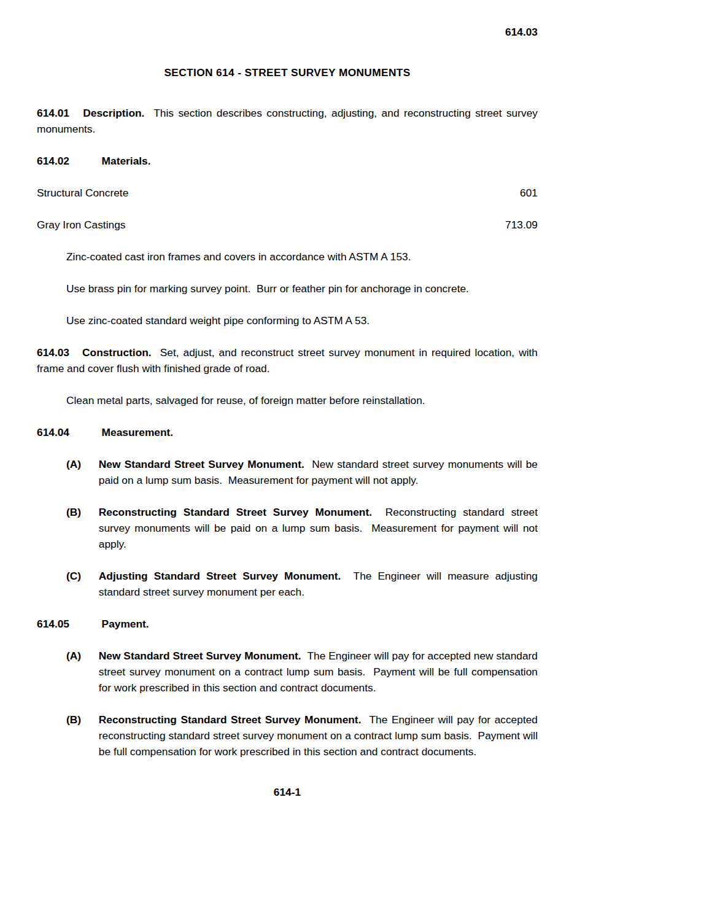614.03
SECTION 614 - STREET SURVEY MONUMENTS
614.01 Description. This section describes constructing, adjusting, and reconstructing street survey monuments.
614.02 Materials.
Structural Concrete 601
Gray Iron Castings 713.09
Zinc-coated cast iron frames and covers in accordance with ASTM A 153.
Use brass pin for marking survey point. Burr or feather pin for anchorage in concrete.
Use zinc-coated standard weight pipe conforming to ASTM A 53.
614.03 Construction. Set, adjust, and reconstruct street survey monument in required location, with frame and cover flush with finished grade of road.
Clean metal parts, salvaged for reuse, of foreign matter before reinstallation.
614.04 Measurement.
(A)
New Standard Street Survey Monument. New standard street survey monuments will be paid on a lump sum basis. Measurement for payment will not apply.
(B)
Reconstructing Standard Street Survey Monument. Reconstructing standard street survey monuments will be paid on a lump sum basis. Measurement for payment will not apply.
(C)
Adjusting Standard Street Survey Monument. The Engineer will measure adjusting standard street survey monument per each.
614.05 Payment.
(A)
New Standard Street Survey Monument. The Engineer will pay for accepted new standard street survey monument on a contract lump sum basis. Payment will be full compensation for work prescribed in this section and contract documents.
(B)
Reconstructing Standard Street Survey Monument. The Engineer will pay for accepted reconstructing standard street survey monument on a contract lump sum basis. Payment will be full compensation for work prescribed in this section and contract documents.
614-1